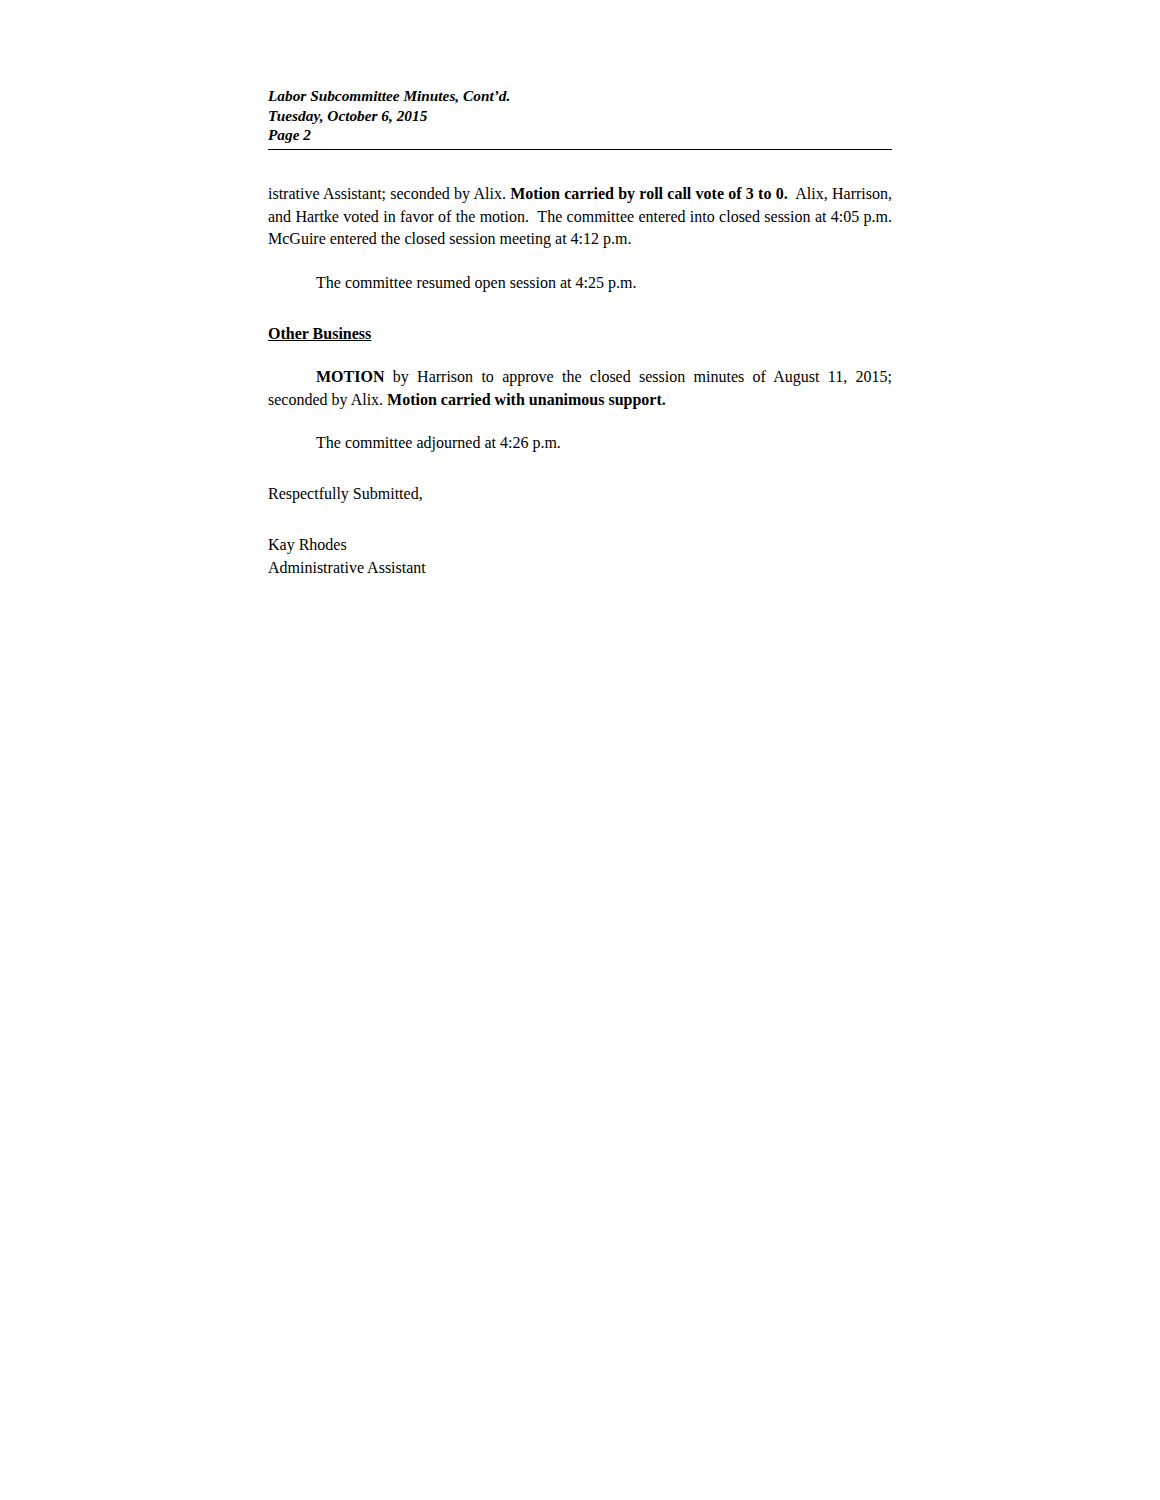Labor Subcommittee Minutes, Cont’d.
Tuesday, October 6, 2015
Page 2
istrative Assistant; seconded by Alix. Motion carried by roll call vote of 3 to 0. Alix, Harrison, and Hartke voted in favor of the motion. The committee entered into closed session at 4:05 p.m. McGuire entered the closed session meeting at 4:12 p.m.
The committee resumed open session at 4:25 p.m.
Other Business
MOTION by Harrison to approve the closed session minutes of August 11, 2015; seconded by Alix. Motion carried with unanimous support.
The committee adjourned at 4:26 p.m.
Respectfully Submitted,
Kay Rhodes
Administrative Assistant